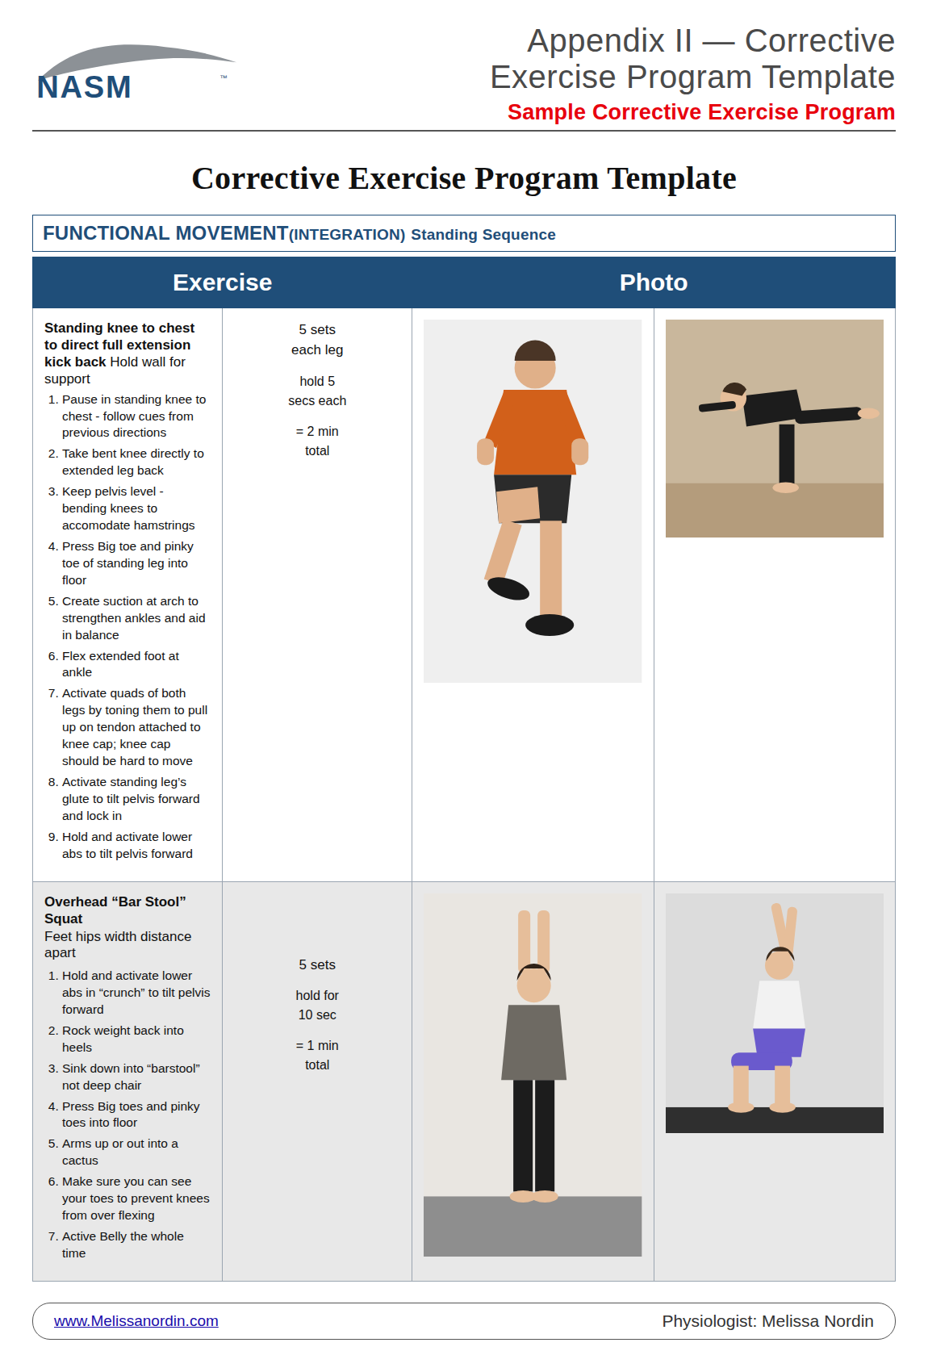NASM ™
Appendix II — Corrective
Exercise Program Template
Sample Corrective Exercise Program
Corrective Exercise Program Template
FUNCTIONAL MOVEMENT(INTEGRATION) Standing Sequence
| Exercise | Photo |
| --- | --- |
| Standing knee to chest to direct full extension kick back Hold wall for support Pause in standing knee to chest - follow cues from previous directions Take bent knee directly to extended leg back Keep pelvis level - bending knees to accomodate hamstrings Press Big toe and pinky toe of standing leg into floor Create suction at arch to strengthen ankles and aid in balance Flex extended foot at ankle Activate quads of both legs by toning them to pull up on tendon attached to knee cap; knee cap should be hard to move Activate standing leg’s glute to tilt pelvis forward and lock in Hold and activate lower abs to tilt pelvis forward | 5 sets each leg hold 5 secs each = 2 min total | | |
| Overhead “Bar Stool” Squat Feet hips width distance apart Hold and activate lower abs in “crunch” to tilt pelvis forward Rock weight back into heels Sink down into “barstool” not deep chair Press Big toes and pinky toes into floor Arms up or out into a cactus Make sure you can see your toes to prevent knees from over flexing Active Belly the whole time | 5 sets hold for 10 sec = 1 min total | | |
www.Melissanordin.com Physiologist: Melissa Nordin